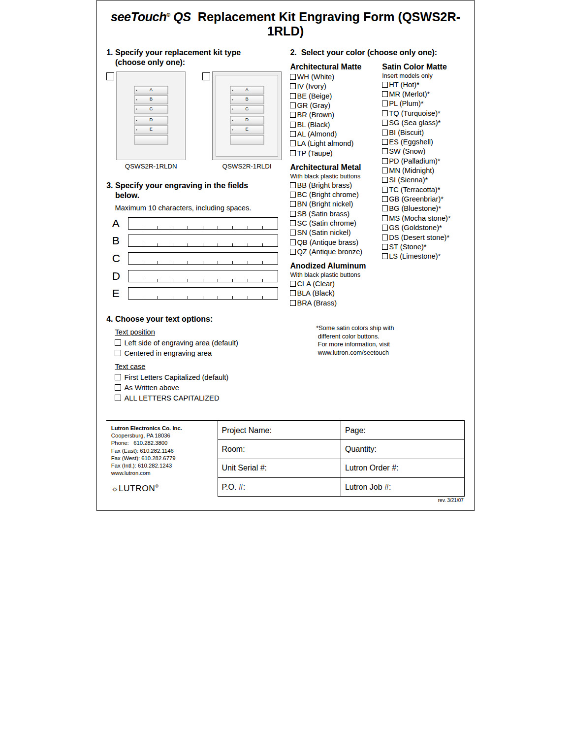seeTouch® QS Replacement Kit Engraving Form (QSWS2R-1RLD)
1. Specify your replacement kit type
(choose only one):
A
B
C
D
E
QSWS2R-1RLDN
A
B
C
D
E
QSWS2R-1RLDI
3. Specify your engraving in the fields
below.
Maximum 10 characters, including spaces.
A
B
C
D
E
4. Choose your text options:
Text position
Left side of engraving area (default)
Centered in engraving area
Text case
First Letters Capitalized (default)
As Written above
ALL LETTERS CAPITALIZED
2. Select your color (choose only one):
Architectural Matte
WH (White)
IV (Ivory)
BE (Beige)
GR (Gray)
BR (Brown)
BL (Black)
AL (Almond)
LA (Light almond)
TP (Taupe)
Architectural Metal
With black plastic buttons
BB (Bright brass)
BC (Bright chrome)
BN (Bright nickel)
SB (Satin brass)
SC (Satin chrome)
SN (Satin nickel)
QB (Antique brass)
QZ (Antique bronze)
Anodized Aluminum
With black plastic buttons
CLA (Clear)
BLA (Black)
BRA (Brass)
Satin Color Matte
Insert models only
HT (Hot)*
MR (Merlot)*
PL (Plum)*
TQ (Turquoise)*
SG (Sea glass)*
BI (Biscuit)
ES (Eggshell)
SW (Snow)
PD (Palladium)*
MN (Midnight)
SI (Sienna)*
TC (Terracotta)*
GB (Greenbriar)*
BG (Bluestone)*
MS (Mocha stone)*
GS (Goldstone)*
DS (Desert stone)*
ST (Stone)*
LS (Limestone)*
*Some satin colors ship with
different color buttons.
For more information, visit
www.lutron.com/seetouch
Lutron Electronics Co. Inc.
Coopersburg, PA 18036
Phone: 610.282.3800
Fax (East): 610.282.1146
Fax (West): 610.282.6779
Fax (Intl.): 610.282.1243
www.lutron.com
☼LUTRON®
| Project Name: | Page: |
| Room: | Quantity: |
| Unit Serial #: | Lutron Order #: |
| P.O. #: | Lutron Job #: |
rev. 3/21/07